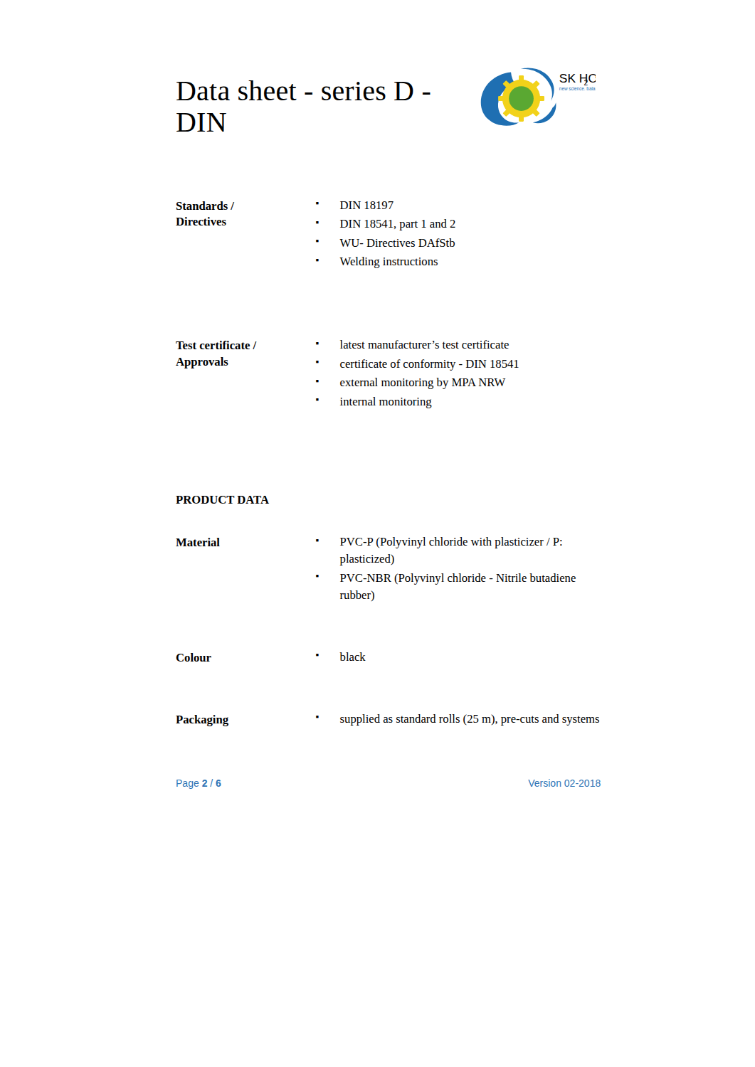Data sheet - series D - DIN
SK H 2 O protec new science. balanced nature.
Standards /
Directives
DIN 18197
DIN 18541, part 1 and 2
WU- Directives DAfStb
Welding instructions
Test certificate /
Approvals
latest manufacturer’s test certificate
certificate of conformity - DIN 18541
external monitoring by MPA NRW
internal monitoring
PRODUCT DATA
Material
PVC-P (Polyvinyl chloride with plasticizer / P: plasticized)
PVC-NBR (Polyvinyl chloride - Nitrile butadiene rubber)
Colour
black
Packaging
supplied as standard rolls (25 m), pre-cuts and systems
Page 2 / 6
Version 02-2018